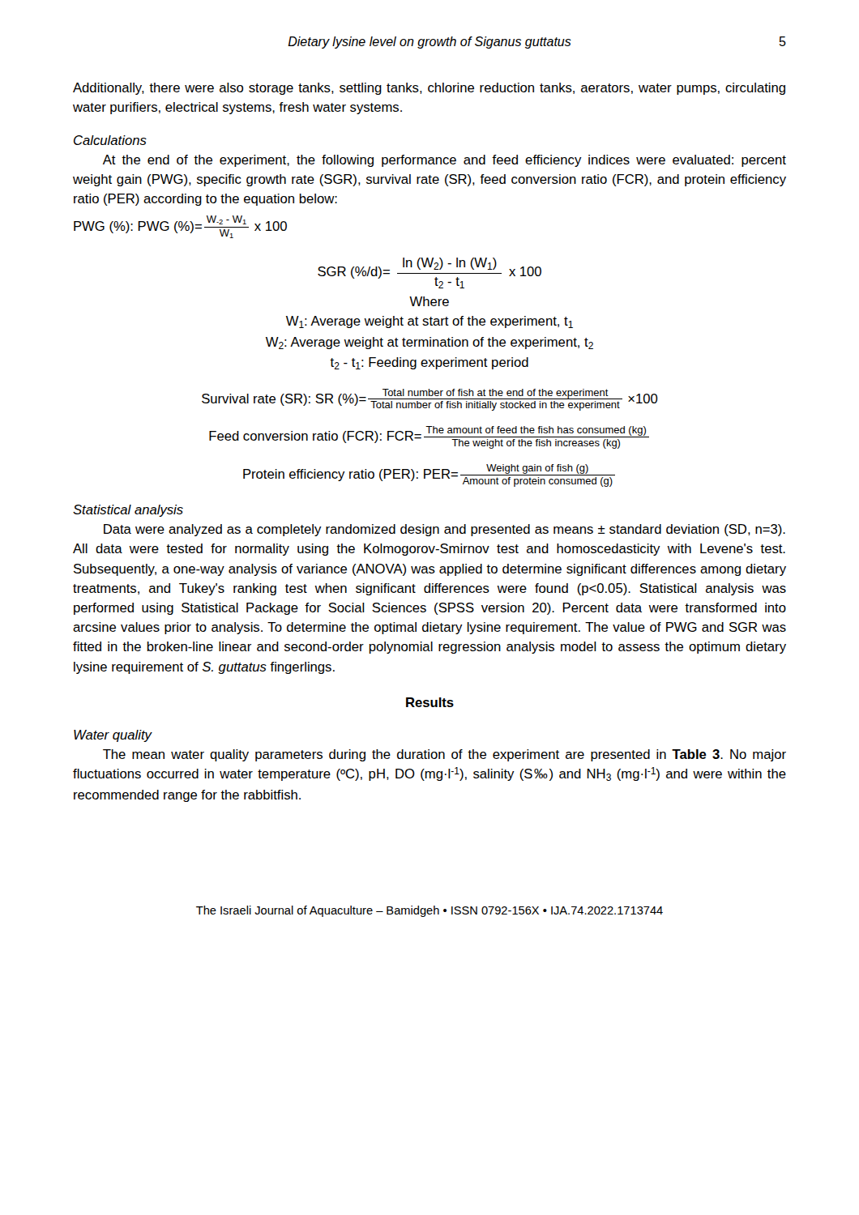Dietary lysine level on growth of Siganus guttatus 5
Additionally, there were also storage tanks, settling tanks, chlorine reduction tanks, aerators, water pumps, circulating water purifiers, electrical systems, fresh water systems.
Calculations
At the end of the experiment, the following performance and feed efficiency indices were evaluated: percent weight gain (PWG), specific growth rate (SGR), survival rate (SR), feed conversion ratio (FCR), and protein efficiency ratio (PER) according to the equation below:
PWG (%): PWG (%)=W-2 - W1 W1 x 100
SGR (%/d)= ln (W2) - ln (W1) t2 - t1 x 100
Where
W1: Average weight at start of the experiment, t1
W2: Average weight at termination of the experiment, t2
t2 - t1: Feeding experiment period
Survival rate (SR): SR (%)=Total number of fish at the end of the experiment Total number of fish initially stocked in the experiment ×100
Feed conversion ratio (FCR): FCR=The amount of feed the fish has consumed (kg) The weight of the fish increases (kg)
Protein efficiency ratio (PER): PER=Weight gain of fish (g) Amount of protein consumed (g)
Statistical analysis
Data were analyzed as a completely randomized design and presented as means ± standard deviation (SD, n=3). All data were tested for normality using the Kolmogorov-Smirnov test and homoscedasticity with Levene's test. Subsequently, a one-way analysis of variance (ANOVA) was applied to determine significant differences among dietary treatments, and Tukey's ranking test when significant differences were found (p<0.05). Statistical analysis was performed using Statistical Package for Social Sciences (SPSS version 20). Percent data were transformed into arcsine values prior to analysis. To determine the optimal dietary lysine requirement. The value of PWG and SGR was fitted in the broken-line linear and second-order polynomial regression analysis model to assess the optimum dietary lysine requirement of S. guttatus fingerlings.
Results
Water quality
The mean water quality parameters during the duration of the experiment are presented in Table 3. No major fluctuations occurred in water temperature (ºC), pH, DO (mg·l-1), salinity (S‰) and NH3 (mg·l-1) and were within the recommended range for the rabbitfish.
The Israeli Journal of Aquaculture – Bamidgeh • ISSN 0792-156X • IJA.74.2022.1713744